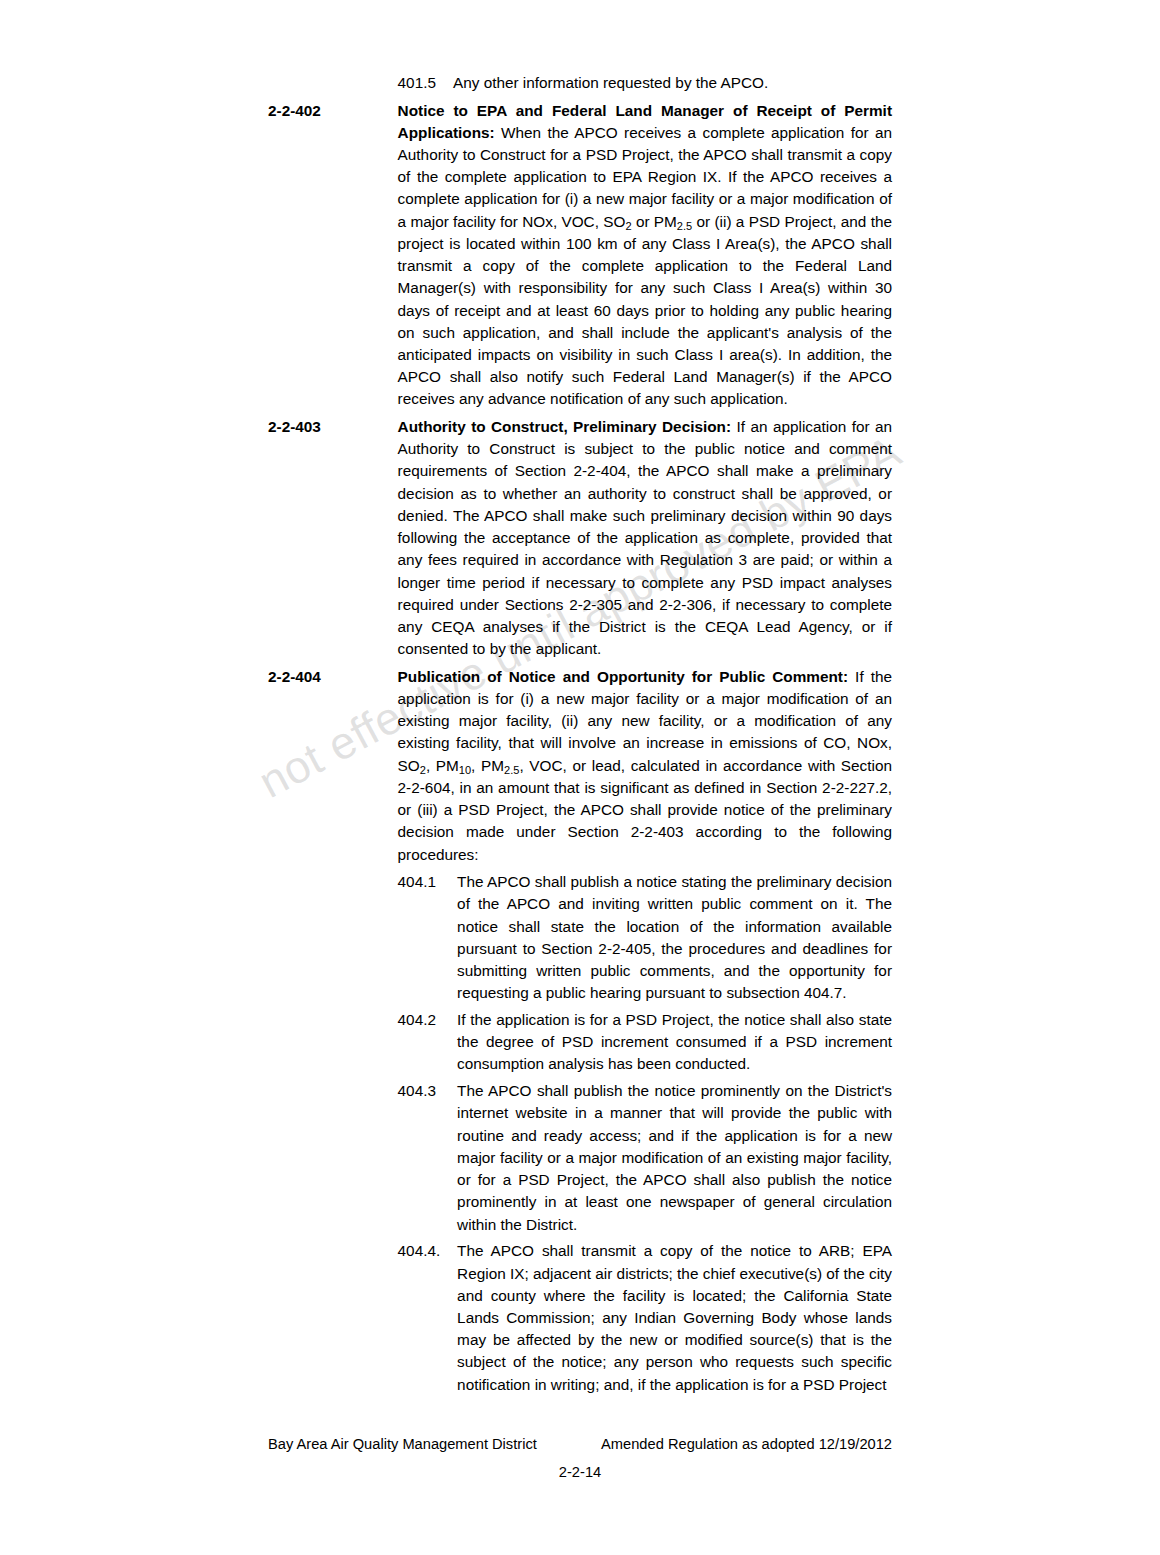not effective until approved by EPA
401.5 Any other information requested by the APCO.
2-2-402
Notice to EPA and Federal Land Manager of Receipt of Permit Applications: When the APCO receives a complete application for an Authority to Construct for a PSD Project, the APCO shall transmit a copy of the complete application to EPA Region IX. If the APCO receives a complete application for (i) a new major facility or a major modification of a major facility for NOx, VOC, SO2 or PM2.5 or (ii) a PSD Project, and the project is located within 100 km of any Class I Area(s), the APCO shall transmit a copy of the complete application to the Federal Land Manager(s) with responsibility for any such Class I Area(s) within 30 days of receipt and at least 60 days prior to holding any public hearing on such application, and shall include the applicant's analysis of the anticipated impacts on visibility in such Class I area(s). In addition, the APCO shall also notify such Federal Land Manager(s) if the APCO receives any advance notification of any such application.
2-2-403
Authority to Construct, Preliminary Decision: If an application for an Authority to Construct is subject to the public notice and comment requirements of Section 2-2-404, the APCO shall make a preliminary decision as to whether an authority to construct shall be approved, or denied. The APCO shall make such preliminary decision within 90 days following the acceptance of the application as complete, provided that any fees required in accordance with Regulation 3 are paid; or within a longer time period if necessary to complete any PSD impact analyses required under Sections 2-2-305 and 2-2-306, if necessary to complete any CEQA analyses if the District is the CEQA Lead Agency, or if consented to by the applicant.
2-2-404
Publication of Notice and Opportunity for Public Comment: If the application is for (i) a new major facility or a major modification of an existing major facility, (ii) any new facility, or a modification of any existing facility, that will involve an increase in emissions of CO, NOx, SO2, PM10, PM2.5, VOC, or lead, calculated in accordance with Section 2-2-604, in an amount that is significant as defined in Section 2-2-227.2, or (iii) a PSD Project, the APCO shall provide notice of the preliminary decision made under Section 2-2-403 according to the following procedures:
404.1
The APCO shall publish a notice stating the preliminary decision of the APCO and inviting written public comment on it. The notice shall state the location of the information available pursuant to Section 2-2-405, the procedures and deadlines for submitting written public comments, and the opportunity for requesting a public hearing pursuant to subsection 404.7.
404.2
If the application is for a PSD Project, the notice shall also state the degree of PSD increment consumed if a PSD increment consumption analysis has been conducted.
404.3
The APCO shall publish the notice prominently on the District's internet website in a manner that will provide the public with routine and ready access; and if the application is for a new major facility or a major modification of an existing major facility, or for a PSD Project, the APCO shall also publish the notice prominently in at least one newspaper of general circulation within the District.
404.4.
The APCO shall transmit a copy of the notice to ARB; EPA Region IX; adjacent air districts; the chief executive(s) of the city and county where the facility is located; the California State Lands Commission; any Indian Governing Body whose lands may be affected by the new or modified source(s) that is the subject of the notice; any person who requests such specific notification in writing; and, if the application is for a PSD Project
Bay Area Air Quality Management District Amended Regulation as adopted 12/19/2012
2-2-14